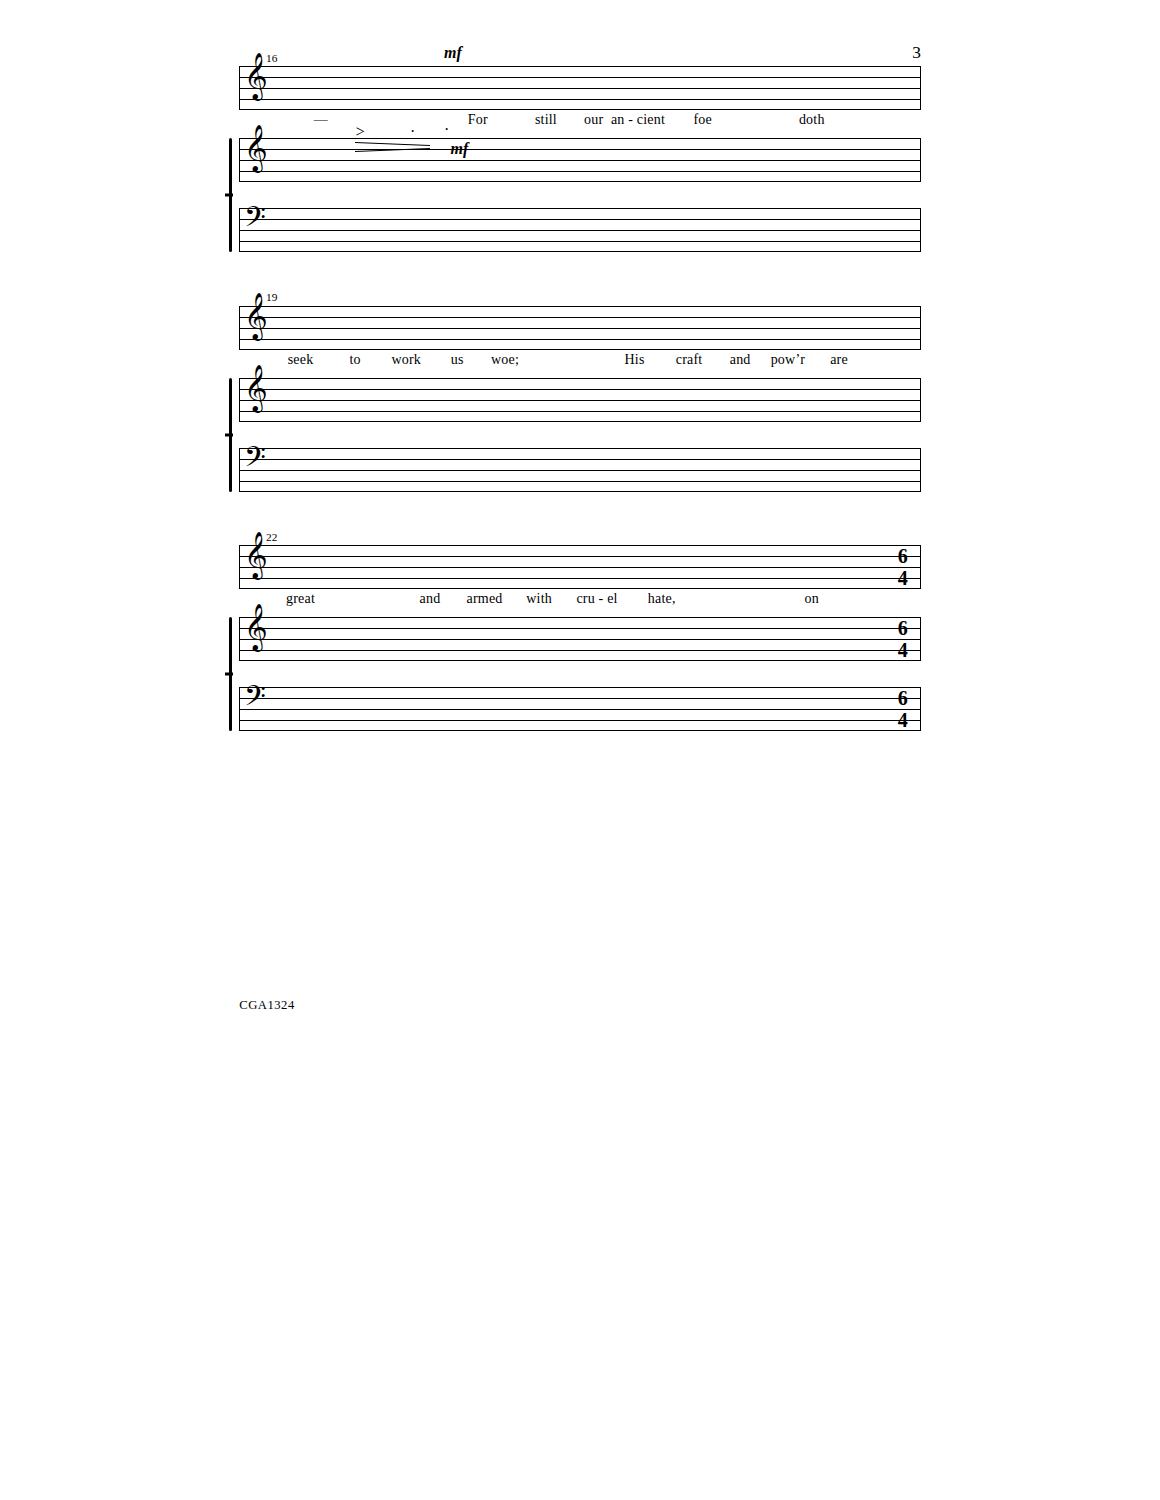3
16
𝄞 mf
— For still our an - cient foe doth
𝄞 > · ·
mf
𝄢
19
𝄞
seek to work us woe; His craft and pow’r are
𝄞
𝄢
22
𝄞 6
4
great and armed with cru - el hate, on
𝄞 6
4
𝄢 6
4
CGA1324
Page 3. Measures 16 through 24 of a hymn setting for voice and piano. Vocal text: “For still our ancient foe doth seek to work us woe; His craft and pow’r are great and armed with cruel hate, on”. Dynamic marking mezzo-forte appears in the voice and piano at measure 16, preceded by a diminuendo hairpin in the piano. The system beginning at measure 22 concludes with a change to six-four time.